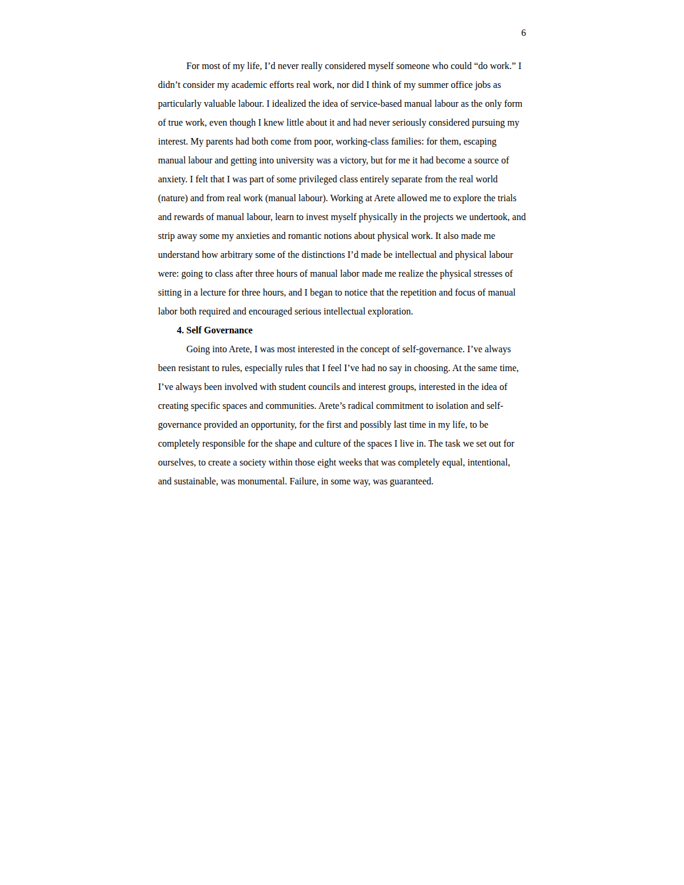6
For most of my life, I’d never really considered myself someone who could “do work.” I didn’t consider my academic efforts real work, nor did I think of my summer office jobs as particularly valuable labour. I idealized the idea of service-based manual labour as the only form of true work, even though I knew little about it and had never seriously considered pursuing my interest. My parents had both come from poor, working-class families: for them, escaping manual labour and getting into university was a victory, but for me it had become a source of anxiety. I felt that I was part of some privileged class entirely separate from the real world (nature) and from real work (manual labour). Working at Arete allowed me to explore the trials and rewards of manual labour, learn to invest myself physically in the projects we undertook, and strip away some my anxieties and romantic notions about physical work. It also made me understand how arbitrary some of the distinctions I’d made be intellectual and physical labour were: going to class after three hours of manual labor made me realize the physical stresses of sitting in a lecture for three hours, and I began to notice that the repetition and focus of manual labor both required and encouraged serious intellectual exploration.
Self Governance
Going into Arete, I was most interested in the concept of self-governance. I’ve always been resistant to rules, especially rules that I feel I’ve had no say in choosing. At the same time, I’ve always been involved with student councils and interest groups, interested in the idea of creating specific spaces and communities. Arete’s radical commitment to isolation and self-governance provided an opportunity, for the first and possibly last time in my life, to be completely responsible for the shape and culture of the spaces I live in. The task we set out for ourselves, to create a society within those eight weeks that was completely equal, intentional, and sustainable, was monumental. Failure, in some way, was guaranteed.